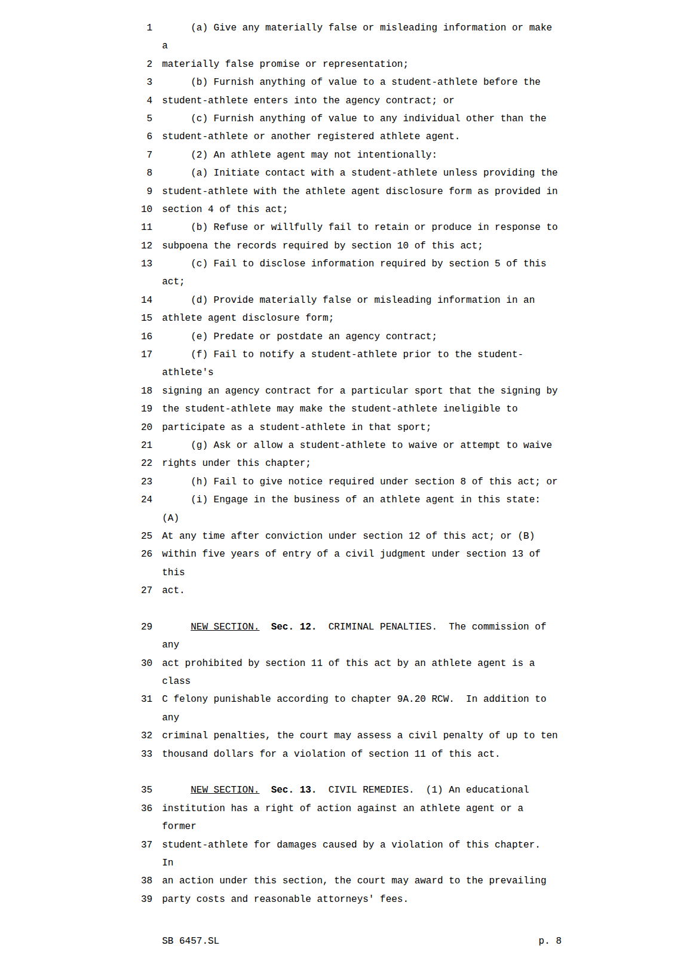(a) Give any materially false or misleading information or make a
materially false promise or representation;
(b) Furnish anything of value to a student-athlete before the
student-athlete enters into the agency contract; or
(c) Furnish anything of value to any individual other than the
student-athlete or another registered athlete agent.
(2) An athlete agent may not intentionally:
(a) Initiate contact with a student-athlete unless providing the
student-athlete with the athlete agent disclosure form as provided in
section 4 of this act;
(b) Refuse or willfully fail to retain or produce in response to
subpoena the records required by section 10 of this act;
(c) Fail to disclose information required by section 5 of this act;
(d) Provide materially false or misleading information in an
athlete agent disclosure form;
(e) Predate or postdate an agency contract;
(f) Fail to notify a student-athlete prior to the student-athlete's
signing an agency contract for a particular sport that the signing by
the student-athlete may make the student-athlete ineligible to
participate as a student-athlete in that sport;
(g) Ask or allow a student-athlete to waive or attempt to waive
rights under this chapter;
(h) Fail to give notice required under section 8 of this act; or
(i) Engage in the business of an athlete agent in this state: (A)
At any time after conviction under section 12 of this act; or (B)
within five years of entry of a civil judgment under section 13 of this
act.
NEW SECTION. Sec. 12. CRIMINAL PENALTIES. The commission of any
act prohibited by section 11 of this act by an athlete agent is a class
C felony punishable according to chapter 9A.20 RCW. In addition to any
criminal penalties, the court may assess a civil penalty of up to ten
thousand dollars for a violation of section 11 of this act.
NEW SECTION. Sec. 13. CIVIL REMEDIES. (1) An educational
institution has a right of action against an athlete agent or a former
student-athlete for damages caused by a violation of this chapter. In
an action under this section, the court may award to the prevailing
party costs and reasonable attorneys' fees.
SB 6457.SL p. 8